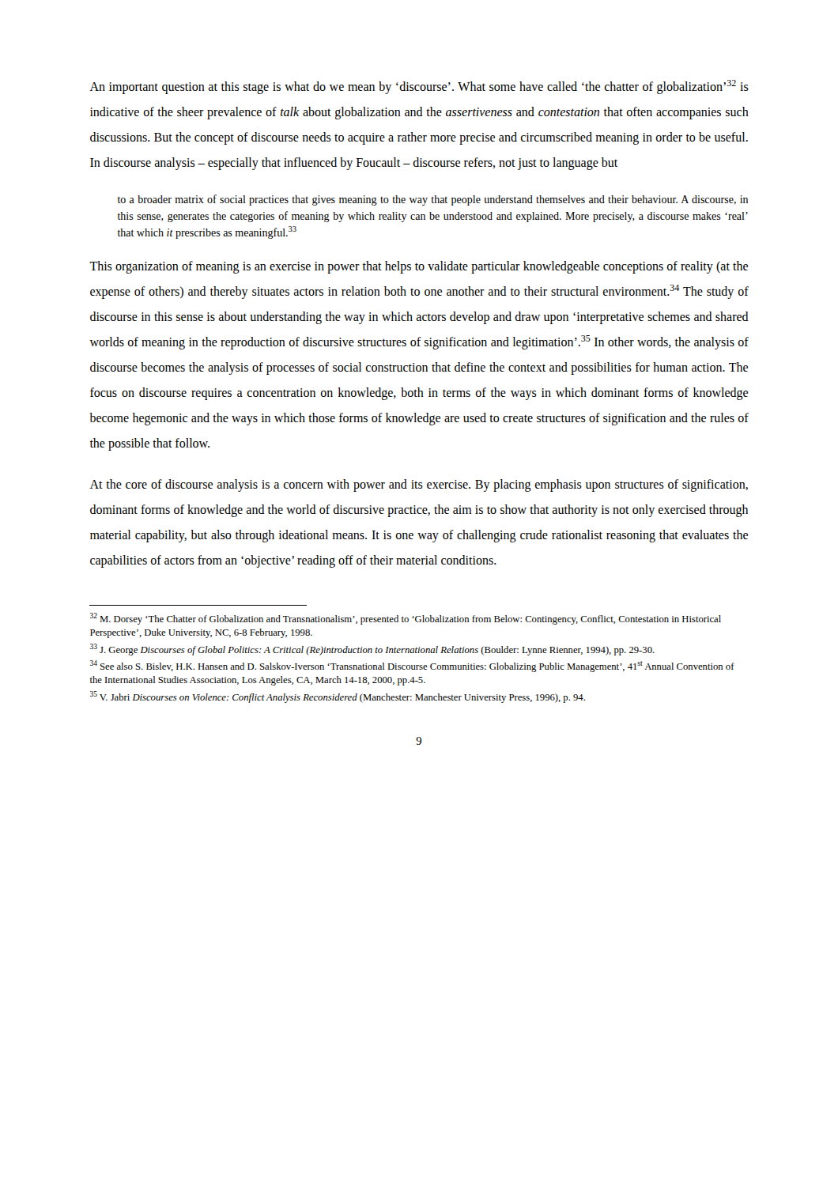An important question at this stage is what do we mean by ‘discourse’. What some have called ‘the chatter of globalization’32 is indicative of the sheer prevalence of talk about globalization and the assertiveness and contestation that often accompanies such discussions. But the concept of discourse needs to acquire a rather more precise and circumscribed meaning in order to be useful. In discourse analysis – especially that influenced by Foucault – discourse refers, not just to language but
to a broader matrix of social practices that gives meaning to the way that people understand themselves and their behaviour. A discourse, in this sense, generates the categories of meaning by which reality can be understood and explained. More precisely, a discourse makes ‘real’ that which it prescribes as meaningful.33
This organization of meaning is an exercise in power that helps to validate particular knowledgeable conceptions of reality (at the expense of others) and thereby situates actors in relation both to one another and to their structural environment.34 The study of discourse in this sense is about understanding the way in which actors develop and draw upon ‘interpretative schemes and shared worlds of meaning in the reproduction of discursive structures of signification and legitimation’.35 In other words, the analysis of discourse becomes the analysis of processes of social construction that define the context and possibilities for human action. The focus on discourse requires a concentration on knowledge, both in terms of the ways in which dominant forms of knowledge become hegemonic and the ways in which those forms of knowledge are used to create structures of signification and the rules of the possible that follow.
At the core of discourse analysis is a concern with power and its exercise. By placing emphasis upon structures of signification, dominant forms of knowledge and the world of discursive practice, the aim is to show that authority is not only exercised through material capability, but also through ideational means. It is one way of challenging crude rationalist reasoning that evaluates the capabilities of actors from an ‘objective’ reading off of their material conditions.
32 M. Dorsey ‘The Chatter of Globalization and Transnationalism’, presented to ‘Globalization from Below: Contingency, Conflict, Contestation in Historical Perspective’, Duke University, NC, 6-8 February, 1998.
33 J. George Discourses of Global Politics: A Critical (Re)introduction to International Relations (Boulder: Lynne Rienner, 1994), pp. 29-30.
34 See also S. Bislev, H.K. Hansen and D. Salskov-Iverson ‘Transnational Discourse Communities: Globalizing Public Management’, 41st Annual Convention of the International Studies Association, Los Angeles, CA, March 14-18, 2000, pp.4-5.
35 V. Jabri Discourses on Violence: Conflict Analysis Reconsidered (Manchester: Manchester University Press, 1996), p. 94.
9